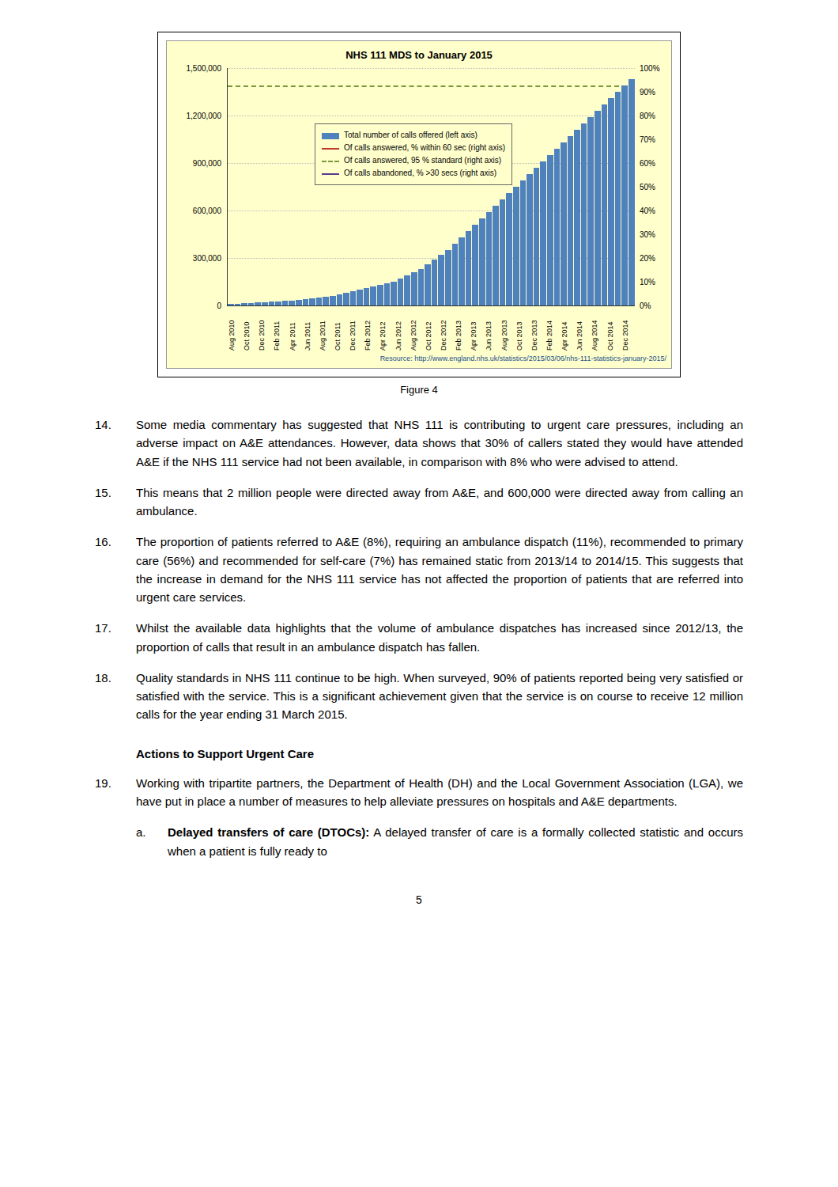NHS 111 MDS to January 2015
1,500,000
1,200,000
900,000
600,000
300,000
0
100%
90%
80%
70%
60%
50%
40%
30%
20%
10%
0%
Total number of calls offered (left axis)
Of calls answered, % within 60 sec (right axis)
Of calls answered, 95 % standard (right axis)
Of calls abandoned, % >30 secs (right axis)
Aug 2010 Oct 2010 Dec 2010 Feb 2011 Apr 2011 Jun 2011 Aug 2011 Oct 2011 Dec 2011 Feb 2012 Apr 2012 Jun 2012 Aug 2012 Oct 2012 Dec 2012 Feb 2013 Apr 2013 Jun 2013 Aug 2013 Oct 2013 Dec 2013 Feb 2014 Apr 2014 Jun 2014 Aug 2014 Oct 2014 Dec 2014
Resource: http://www.england.nhs.uk/statistics/2015/03/06/nhs-111-statistics-january-2015/
Figure 4
14. Some media commentary has suggested that NHS 111 is contributing to urgent care pressures, including an adverse impact on A&E attendances. However, data shows that 30% of callers stated they would have attended A&E if the NHS 111 service had not been available, in comparison with 8% who were advised to attend.
15. This means that 2 million people were directed away from A&E, and 600,000 were directed away from calling an ambulance.
16. The proportion of patients referred to A&E (8%), requiring an ambulance dispatch (11%), recommended to primary care (56%) and recommended for self-care (7%) has remained static from 2013/14 to 2014/15. This suggests that the increase in demand for the NHS 111 service has not affected the proportion of patients that are referred into urgent care services.
17. Whilst the available data highlights that the volume of ambulance dispatches has increased since 2012/13, the proportion of calls that result in an ambulance dispatch has fallen.
18. Quality standards in NHS 111 continue to be high. When surveyed, 90% of patients reported being very satisfied or satisfied with the service. This is a significant achievement given that the service is on course to receive 12 million calls for the year ending 31 March 2015.
Actions to Support Urgent Care
19. Working with tripartite partners, the Department of Health (DH) and the Local Government Association (LGA), we have put in place a number of measures to help alleviate pressures on hospitals and A&E departments.
a. Delayed transfers of care (DTOCs): A delayed transfer of care is a formally collected statistic and occurs when a patient is fully ready to
5